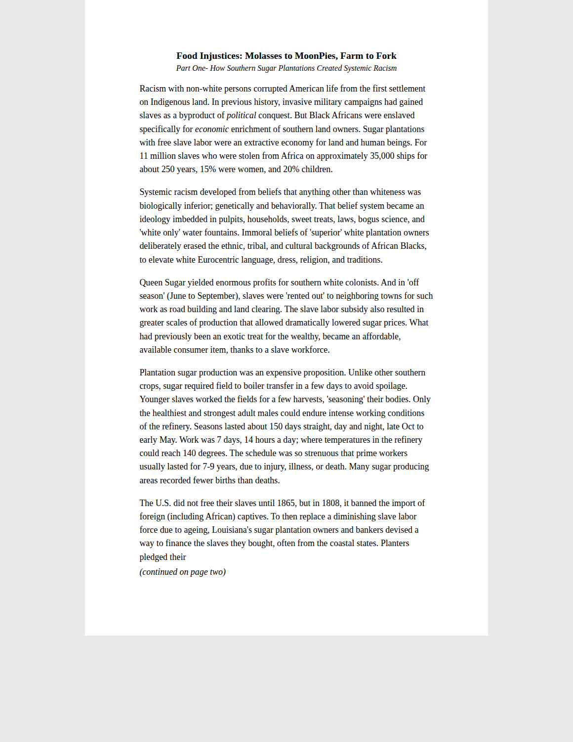Food Injustices: Molasses to MoonPies, Farm to Fork
Part One- How Southern Sugar Plantations Created Systemic Racism
Racism with non-white persons corrupted American life from the first settlement on Indigenous land. In previous history, invasive military campaigns had gained slaves as a byproduct of political conquest. But Black Africans were enslaved specifically for economic enrichment of southern land owners. Sugar plantations with free slave labor were an extractive economy for land and human beings. For 11 million slaves who were stolen from Africa on approximately 35,000 ships for about 250 years, 15% were women, and 20% children.
Systemic racism developed from beliefs that anything other than whiteness was biologically inferior; genetically and behaviorally. That belief system became an ideology imbedded in pulpits, households, sweet treats, laws, bogus science, and 'white only' water fountains. Immoral beliefs of 'superior' white plantation owners deliberately erased the ethnic, tribal, and cultural backgrounds of African Blacks, to elevate white Eurocentric language, dress, religion, and traditions.
Queen Sugar yielded enormous profits for southern white colonists. And in 'off season' (June to September), slaves were 'rented out' to neighboring towns for such work as road building and land clearing. The slave labor subsidy also resulted in greater scales of production that allowed dramatically lowered sugar prices. What had previously been an exotic treat for the wealthy, became an affordable, available consumer item, thanks to a slave workforce.
Plantation sugar production was an expensive proposition. Unlike other southern crops, sugar required field to boiler transfer in a few days to avoid spoilage. Younger slaves worked the fields for a few harvests, 'seasoning' their bodies. Only the healthiest and strongest adult males could endure intense working conditions of the refinery. Seasons lasted about 150 days straight, day and night, late Oct to early May. Work was 7 days, 14 hours a day; where temperatures in the refinery could reach 140 degrees. The schedule was so strenuous that prime workers usually lasted for 7-9 years, due to injury, illness, or death. Many sugar producing areas recorded fewer births than deaths.
The U.S. did not free their slaves until 1865, but in 1808, it banned the import of foreign (including African) captives. To then replace a diminishing slave labor force due to ageing, Louisiana's sugar plantation owners and bankers devised a way to finance the slaves they bought, often from the coastal states. Planters pledged their
(continued on page two)